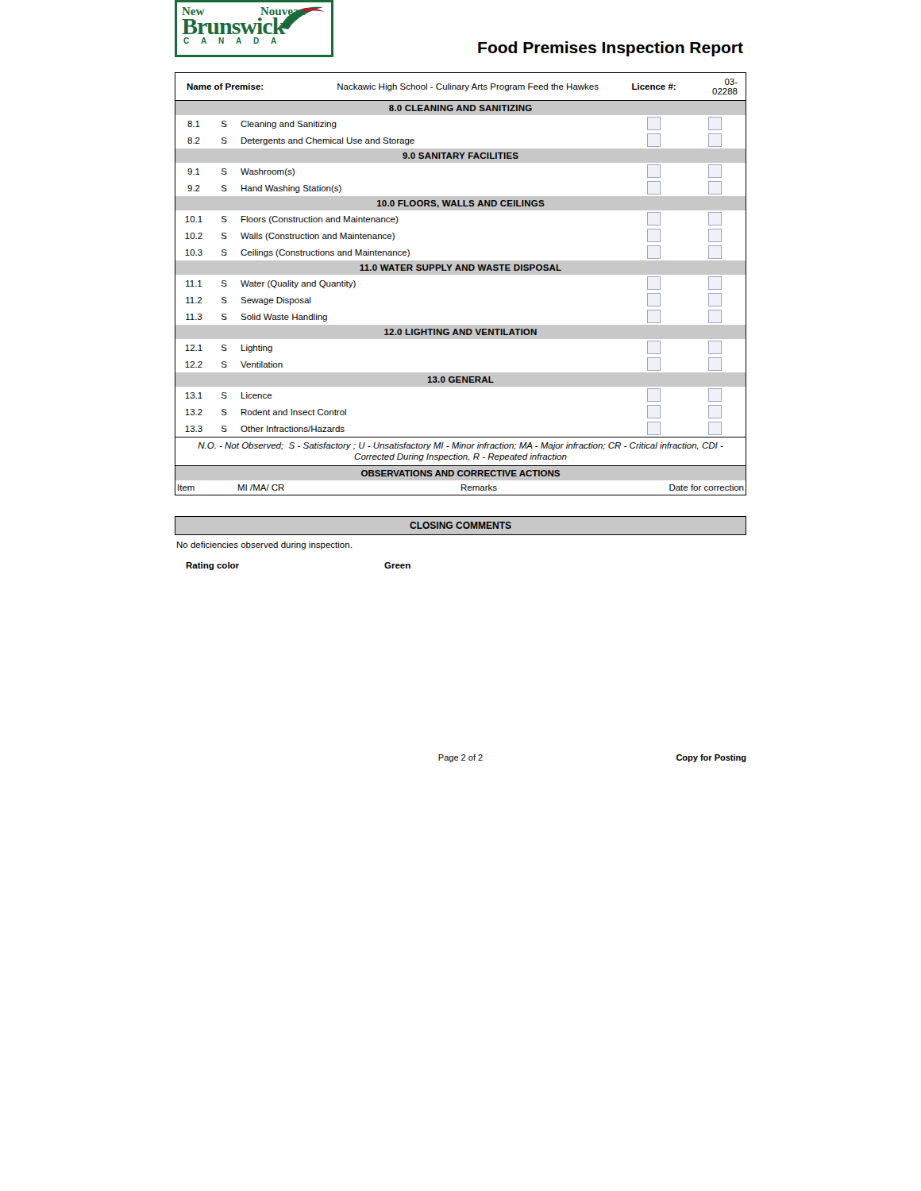New
Nouveau
Brunswick
C A N A D A
Food Premises Inspection Report
| Name of Premise: | Nackawic High School - Culinary Arts Program Feed the Hawkes | Licence #: | 03-02288 |
| 8.0 CLEANING AND SANITIZING |
| 8.1 | S | Cleaning and Sanitizing | | |
| 8.2 | S | Detergents and Chemical Use and Storage | | |
| 9.0 SANITARY FACILITIES |
| 9.1 | S | Washroom(s) | | |
| 9.2 | S | Hand Washing Station(s) | | |
| 10.0 FLOORS, WALLS AND CEILINGS |
| 10.1 | S | Floors (Construction and Maintenance) | | |
| 10.2 | S | Walls (Construction and Maintenance) | | |
| 10.3 | S | Ceilings (Constructions and Maintenance) | | |
| 11.0 WATER SUPPLY AND WASTE DISPOSAL |
| 11.1 | S | Water (Quality and Quantity) | | |
| 11.2 | S | Sewage Disposal | | |
| 11.3 | S | Solid Waste Handling | | |
| 12.0 LIGHTING AND VENTILATION |
| 12.1 | S | Lighting | | |
| 12.2 | S | Ventilation | | |
| 13.0 GENERAL |
| 13.1 | S | Licence | | |
| 13.2 | S | Rodent and Insect Control | | |
| 13.3 | S | Other Infractions/Hazards | | |
| N.O. - Not Observed; S - Satisfactory ; U - Unsatisfactory MI - Minor infraction; MA - Major infraction; CR - Critical infraction, CDI - Corrected During Inspection, R - Repeated infraction |
| OBSERVATIONS AND CORRECTIVE ACTIONS |
| Item | MI /MA/ CR | Remarks | Date for correction |
CLOSING COMMENTS
No deficiencies observed during inspection.
Rating color
Green
Page 2 of 2
Copy for Posting